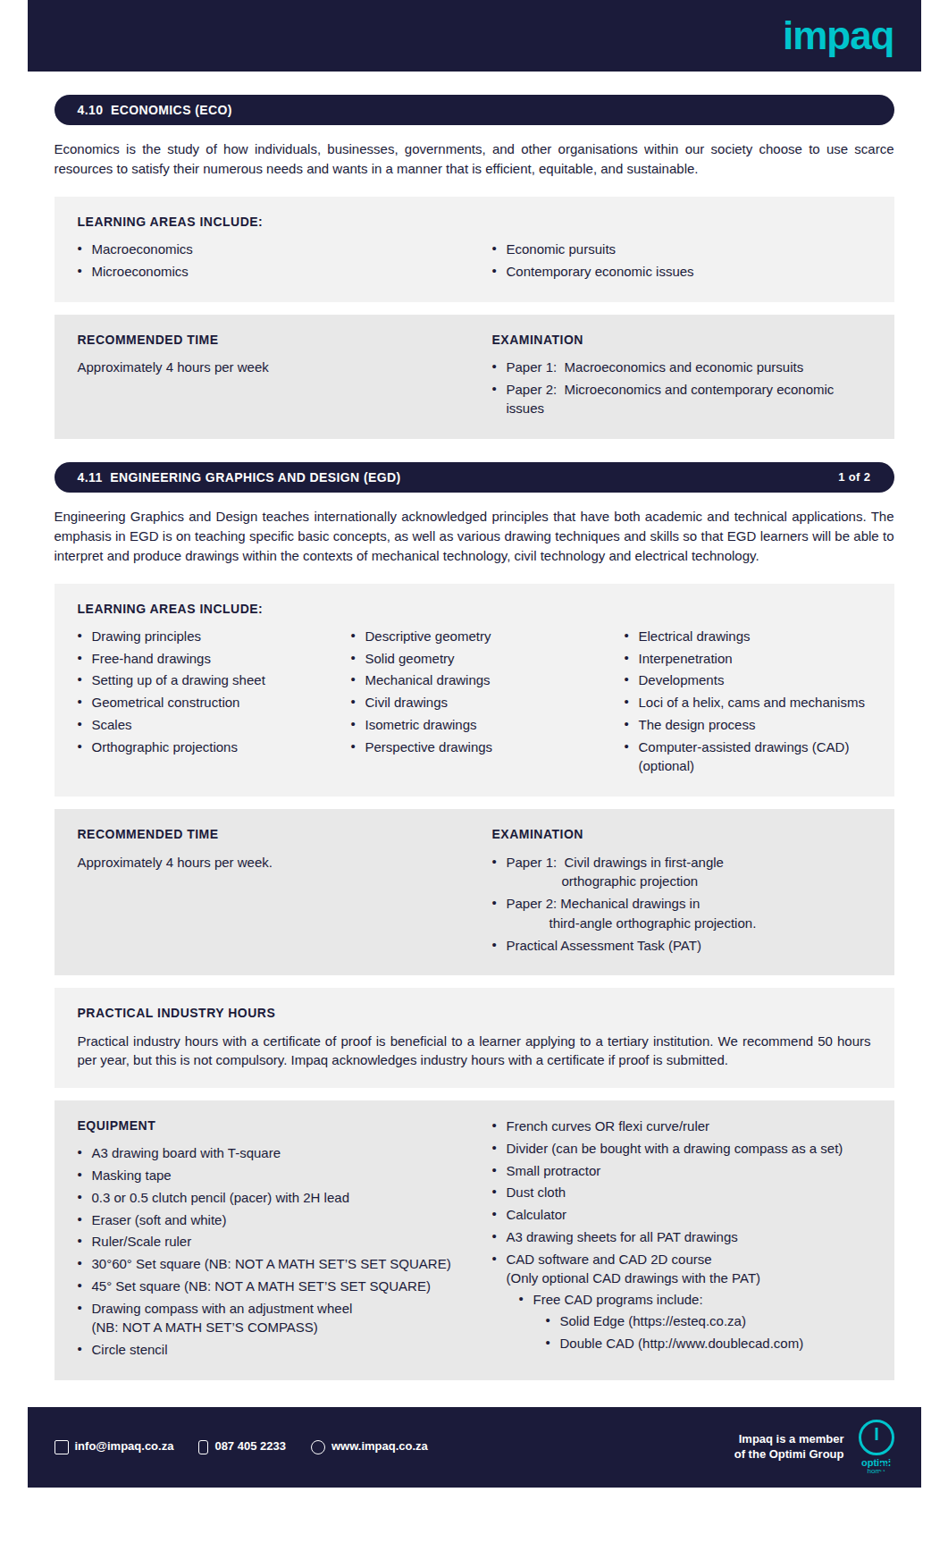impaq
4.10 ECONOMICS (ECO)
Economics is the study of how individuals, businesses, governments, and other organisations within our society choose to use scarce resources to satisfy their numerous needs and wants in a manner that is efficient, equitable, and sustainable.
Learning areas include:
Macroeconomics
Microeconomics
Economic pursuits
Contemporary economic issues
Recommended time
Approximately 4 hours per week
Examination
Paper 1: Macroeconomics and economic pursuits
Paper 2: Microeconomics and contemporary economic issues
4.11 ENGINEERING GRAPHICS AND DESIGN (EGD) 1 of 2
Engineering Graphics and Design teaches internationally acknowledged principles that have both academic and technical applications. The emphasis in EGD is on teaching specific basic concepts, as well as various drawing techniques and skills so that EGD learners will be able to interpret and produce drawings within the contexts of mechanical technology, civil technology and electrical technology.
Learning areas include:
Drawing principles
Free-hand drawings
Setting up of a drawing sheet
Geometrical construction
Scales
Orthographic projections
Descriptive geometry
Solid geometry
Mechanical drawings
Civil drawings
Isometric drawings
Perspective drawings
Electrical drawings
Interpenetration
Developments
Loci of a helix, cams and mechanisms
The design process
Computer-assisted drawings (CAD) (optional)
Recommended time
Approximately 4 hours per week.
Examination
Paper 1: Civil drawings in first-angle orthographic projection
Paper 2: Mechanical drawings in third-angle orthographic projection.
Practical Assessment Task (PAT)
Practical industry hours
Practical industry hours with a certificate of proof is beneficial to a learner applying to a tertiary institution. We recommend 50 hours per year, but this is not compulsory. Impaq acknowledges industry hours with a certificate if proof is submitted.
Equipment
A3 drawing board with T-square
Masking tape
0.3 or 0.5 clutch pencil (pacer) with 2H lead
Eraser (soft and white)
Ruler/Scale ruler
30°60° Set square (NB: NOT A MATH SET’S SET SQUARE)
45° Set square (NB: NOT A MATH SET’S SET SQUARE)
Drawing compass with an adjustment wheel
(NB: NOT A MATH SET’S COMPASS)
Circle stencil
French curves OR flexi curve/ruler
Divider (can be bought with a drawing compass as a set)
Small protractor
Dust cloth
Calculator
A3 drawing sheets for all PAT drawings
CAD software and CAD 2D course
(Only optional CAD drawings with the PAT)
Free CAD programs include:
Solid Edge (https://esteq.co.za)
Double CAD (http://www.doublecad.com)
13
info@impaq.co.za 087 405 2233 www.impaq.co.za
Impaq is a member
of the Optimi Group
optimi
home